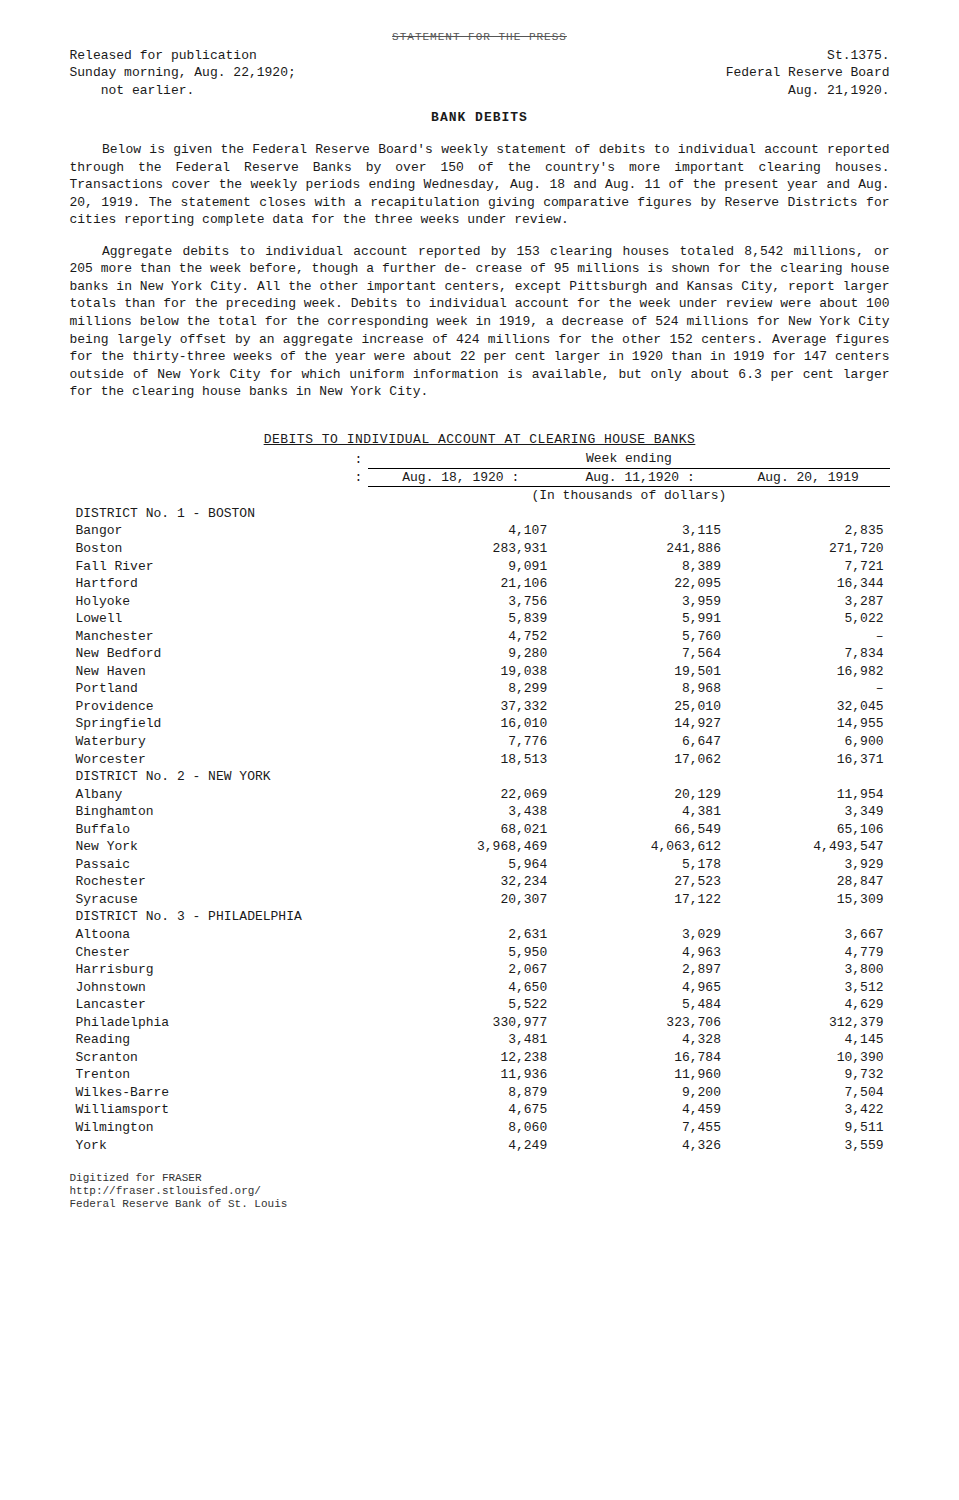STATEMENT FOR THE PRESS
Released for publication
Sunday morning, Aug. 22,1920;
not earlier.
St.1375.
Federal Reserve Board
Aug. 21,1920.
BANK DEBITS
Below is given the Federal Reserve Board's weekly statement of debits to individual account reported through the Federal Reserve Banks by over 150 of the country's more important clearing houses. Transactions cover the weekly periods ending Wednesday, Aug. 18 and Aug. 11 of the present year and Aug. 20, 1919. The statement closes with a recapitulation giving comparative figures by Reserve Districts for cities reporting complete data for the three weeks under review.
Aggregate debits to individual account reported by 153 clearing houses totaled 8,542 millions, or 205 more than the week before, though a further de- crease of 95 millions is shown for the clearing house banks in New York City. All the other important centers, except Pittsburgh and Kansas City, report larger totals than for the preceding week. Debits to individual account for the week under review were about 100 millions below the total for the corresponding week in 1919, a decrease of 524 millions for New York City being largely offset by an aggregate increase of 424 millions for the other 152 centers. Average figures for the thirty-three weeks of the year were about 22 per cent larger in 1920 than in 1919 for 147 centers outside of New York City for which uniform information is available, but only about 6.3 per cent larger for the clearing house banks in New York City.
DEBITS TO INDIVIDUAL ACCOUNT AT CLEARING HOUSE BANKS
| | : | Week ending |
| | : | Aug. 18, 1920 : | Aug. 11,1920 : | Aug. 20, 1919 |
| | | (In thousands of dollars) |
| DISTRICT No. 1 - BOSTON |
| Bangor | | 4,107 | 3,115 | 2,835 |
| Boston | | 283,931 | 241,886 | 271,720 |
| Fall River | | 9,091 | 8,389 | 7,721 |
| Hartford | | 21,106 | 22,095 | 16,344 |
| Holyoke | | 3,756 | 3,959 | 3,287 |
| Lowell | | 5,839 | 5,991 | 5,022 |
| Manchester | | 4,752 | 5,760 | – |
| New Bedford | | 9,280 | 7,564 | 7,834 |
| New Haven | | 19,038 | 19,501 | 16,982 |
| Portland | | 8,299 | 8,968 | – |
| Providence | | 37,332 | 25,010 | 32,045 |
| Springfield | | 16,010 | 14,927 | 14,955 |
| Waterbury | | 7,776 | 6,647 | 6,900 |
| Worcester | | 18,513 | 17,062 | 16,371 |
| DISTRICT No. 2 - NEW YORK |
| Albany | | 22,069 | 20,129 | 11,954 |
| Binghamton | | 3,438 | 4,381 | 3,349 |
| Buffalo | | 68,021 | 66,549 | 65,106 |
| New York | | 3,968,469 | 4,063,612 | 4,493,547 |
| Passaic | | 5,964 | 5,178 | 3,929 |
| Rochester | | 32,234 | 27,523 | 28,847 |
| Syracuse | | 20,307 | 17,122 | 15,309 |
| DISTRICT No. 3 - PHILADELPHIA |
| Altoona | | 2,631 | 3,029 | 3,667 |
| Chester | | 5,950 | 4,963 | 4,779 |
| Harrisburg | | 2,067 | 2,897 | 3,800 |
| Johnstown | | 4,650 | 4,965 | 3,512 |
| Lancaster | | 5,522 | 5,484 | 4,629 |
| Philadelphia | | 330,977 | 323,706 | 312,379 |
| Reading | | 3,481 | 4,328 | 4,145 |
| Scranton | | 12,238 | 16,784 | 10,390 |
| Trenton | | 11,936 | 11,960 | 9,732 |
| Wilkes-Barre | | 8,879 | 9,200 | 7,504 |
| Williamsport | | 4,675 | 4,459 | 3,422 |
| Wilmington | | 8,060 | 7,455 | 9,511 |
| York | | 4,249 | 4,326 | 3,559 |
Digitized for FRASER
http://fraser.stlouisfed.org/
Federal Reserve Bank of St. Louis